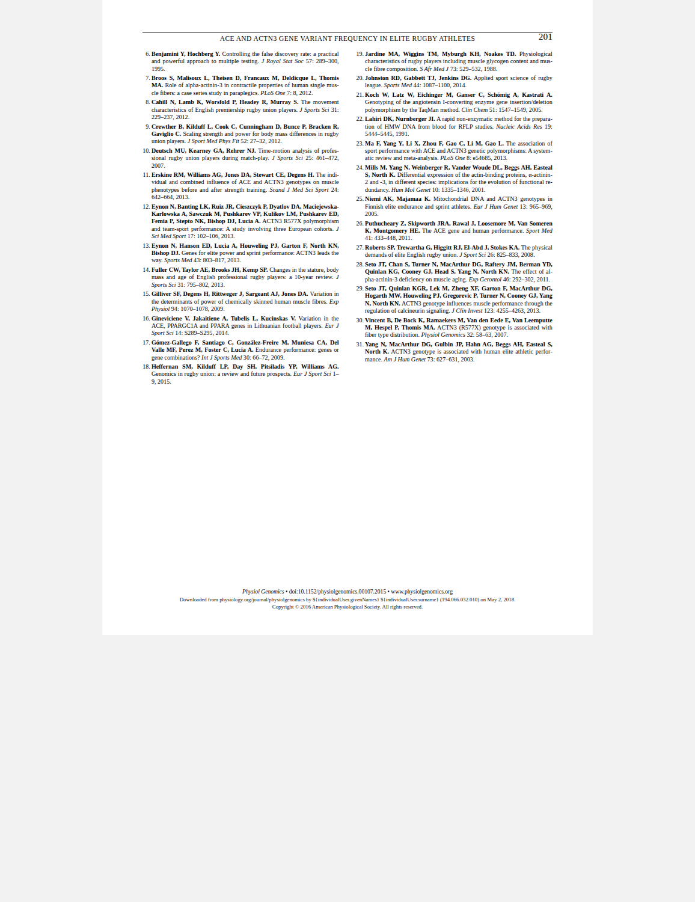ACE and ACTN3 gene variant frequency in elite rugby athletes 201
Benjamini Y, Hochberg Y. Controlling the false discovery rate: a practical and powerful approach to multiple testing. J Royal Stat Soc 57: 289–300, 1995.
Broos S, Malisoux L, Theisen D, Francaux M, Deldicque L, Thomis MA. Role of alpha-actinin-3 in contractile properties of human single muscle fibers: a case series study in paraplegics. PLoS One 7: 8, 2012.
Cahill N, Lamb K, Worsfold P, Headey R, Murray S. The movement characteristics of English premiership rugby union players. J Sports Sci 31: 229–237, 2012.
Crewther B, Kilduff L, Cook C, Cunningham D, Bunce P, Bracken R, Gaviglio C. Scaling strength and power for body mass differences in rugby union players. J Sport Med Phys Fit 52: 27–32, 2012.
Deutsch MU, Kearney GA, Rehrer NJ. Time-motion analysis of professional rugby union players during match-play. J Sports Sci 25: 461–472, 2007.
Erskine RM, Williams AG, Jones DA, Stewart CE, Degens H. The individual and combined influence of ACE and ACTN3 genotypes on muscle phenotypes before and after strength training. Scand J Med Sci Sport 24: 642–664, 2013.
Eynon N, Banting LK, Ruiz JR, Cieszczyk P, Dyatlov DA, Maciejewska-Karlowska A, Sawczuk M, Pushkarev VP, Kulikov LM, Pushkarev ED, Femia P, Stepto NK, Bishop DJ, Lucia A. ACTN3 R577X polymorphism and team-sport performance: A study involving three European cohorts. J Sci Med Sport 17: 102–106, 2013.
Eynon N, Hanson ED, Lucia A, Houweling PJ, Garton F, North KN, Bishop DJ. Genes for elite power and sprint performance: ACTN3 leads the way. Sports Med 43: 803–817, 2013.
Fuller CW, Taylor AE, Brooks JH, Kemp SP. Changes in the stature, body mass and age of English professional rugby players: a 10-year review. J Sports Sci 31: 795–802, 2013.
Gilliver SF, Degens H, Rittweger J, Sargeant AJ, Jones DA. Variation in the determinants of power of chemically skinned human muscle fibres. Exp Physiol 94: 1070–1078, 2009.
Gineviciene V, Jakaitiene A, Tubelis L, Kucinskas V. Variation in the ACE, PPARGC1A and PPARA genes in Lithuanian football players. Eur J Sport Sci 14: S289–S295, 2014.
Gómez-Gallego F, Santiago C, González-Freire M, Muniesa CA, Del Valle MF, Perez M, Foster C, Lucia A. Endurance performance: genes or gene combinations? Int J Sports Med 30: 66–72, 2009.
Heffernan SM, Kilduff LP, Day SH, Pitsiladis YP, Williams AG. Genomics in rugby union: a review and future prospects. Eur J Sport Sci 1–9, 2015.
Jardine MA, Wiggins TM, Myburgh KH, Noakes TD. Physiological characteristics of rugby players including muscle glycogen content and muscle fibre composition. S Afr Med J 73: 529–532, 1988.
Johnston RD, Gabbett TJ, Jenkins DG. Applied sport science of rugby league. Sports Med 44: 1087–1100, 2014.
Koch W, Latz W, Eichinger M, Ganser C, Schömig A, Kastrati A. Genotyping of the angiotensin I-converting enzyme gene insertion/deletion polymorphism by the TaqMan method. Clin Chem 51: 1547–1549, 2005.
Lahiri DK, Nurnberger JI. A rapid non-enzymatic method for the preparation of HMW DNA from blood for RFLP studies. Nucleic Acids Res 19: 5444–5445, 1991.
Ma F, Yang Y, Li X, Zhou F, Gao C, Li M, Gao L. The association of sport performance with ACE and ACTN3 genetic polymorphisms: A systematic review and meta-analysis. PLoS One 8: e54685, 2013.
Mills M, Yang N, Weinberger R, Vander Woude DL, Beggs AH, Easteal S, North K. Differential expression of the actin-binding proteins, α-actinin-2 and -3, in different species: implications for the evolution of functional redundancy. Hum Mol Genet 10: 1335–1346, 2001.
Niemi AK, Majamaa K. Mitochondrial DNA and ACTN3 genotypes in Finnish elite endurance and sprint athletes. Eur J Hum Genet 13: 965–969, 2005.
Puthucheary Z, Skipworth JRA, Rawal J, Loosemore M, Van Someren K, Montgomery HE. The ACE gene and human performance. Sport Med 41: 433–448, 2011.
Roberts SP, Trewartha G, Higgitt RJ, El-Abd J, Stokes KA. The physical demands of elite English rugby union. J Sport Sci 26: 825–833, 2008.
Seto JT, Chan S, Turner N, MacArthur DG, Raftery JM, Berman YD, Quinlan KG, Cooney GJ, Head S, Yang N, North KN. The effect of alpha-actinin-3 deficiency on muscle aging. Exp Gerontol 46: 292–302, 2011.
Seto JT, Quinlan KGR, Lek M, Zheng XF, Garton F, MacArthur DG, Hogarth MW, Houweling PJ, Gregorevic P, Turner N, Cooney GJ, Yang N, North KN. ACTN3 genotype influences muscle performance through the regulation of calcineurin signaling. J Clin Invest 123: 4255–4263, 2013.
Vincent B, De Bock K, Ramaekers M, Van den Eede E, Van Leemputte M, Hespel P, Thomis MA. ACTN3 (R577X) genotype is associated with fiber type distribution. Physiol Genomics 32: 58–63, 2007.
Yang N, MacArthur DG, Gulbin JP, Hahn AG, Beggs AH, Easteal S, North K. ACTN3 genotype is associated with human elite athletic performance. Am J Hum Genet 73: 627–631, 2003.
Physiol Genomics • doi:10.1152/physiolgenomics.00107.2015 • www.physiolgenomics.org
Downloaded from physiology.org/journal/physiolgenomics by ${individualUser.givenNames} ${individualUser.surname} (194.066.032.010) on May 2, 2018.
Copyright © 2016 American Physiological Society. All rights reserved.